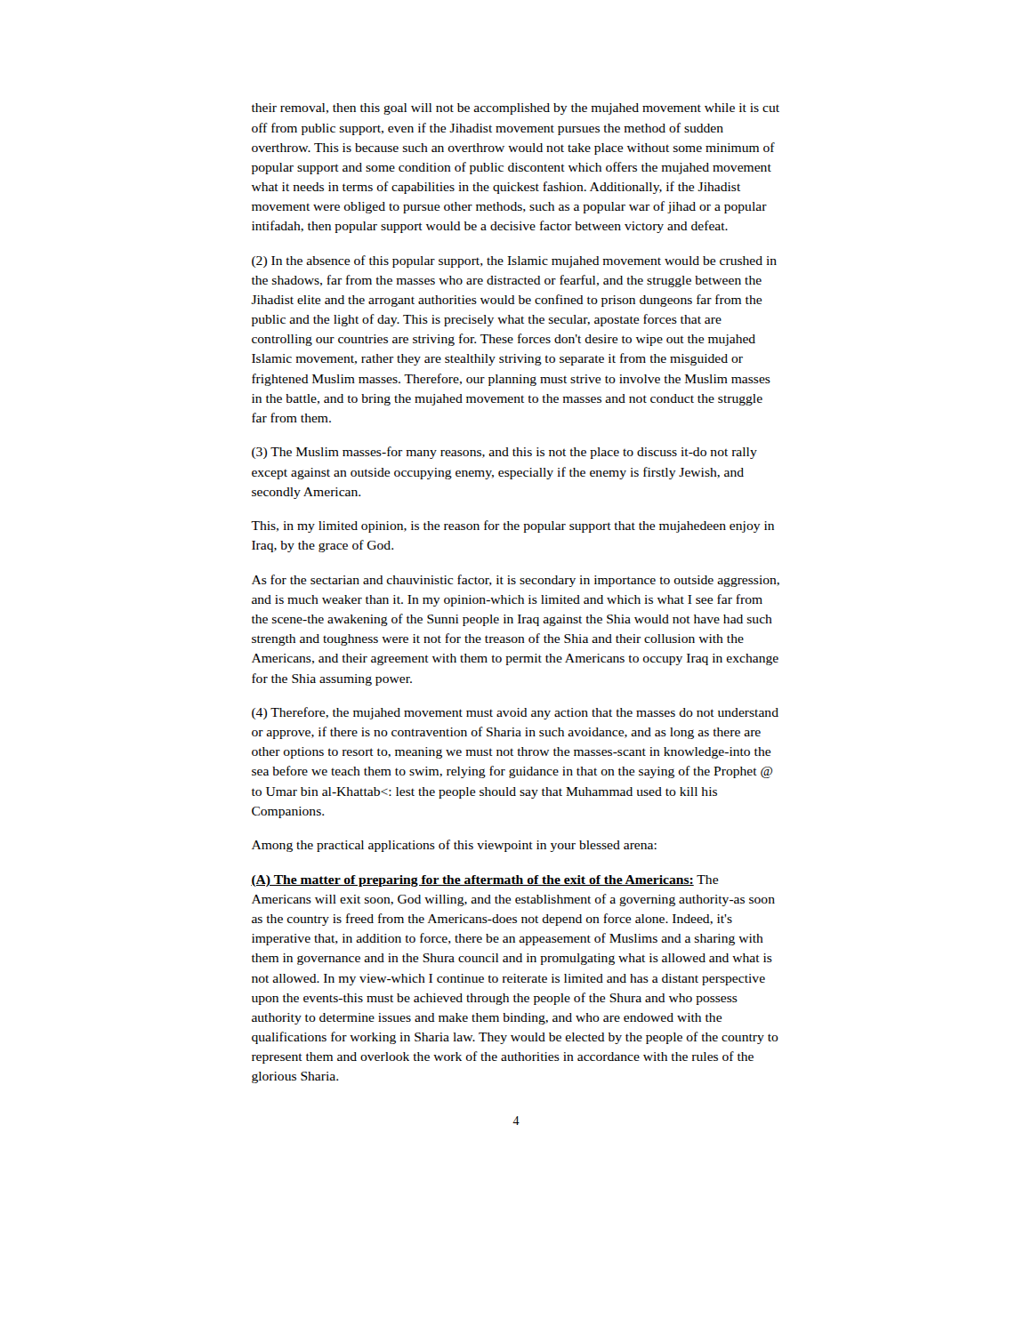their removal, then this goal will not be accomplished by the mujahed movement while it is cut off from public support, even if the Jihadist movement pursues the method of sudden overthrow. This is because such an overthrow would not take place without some minimum of popular support and some condition of public discontent which offers the mujahed movement what it needs in terms of capabilities in the quickest fashion. Additionally, if the Jihadist movement were obliged to pursue other methods, such as a popular war of jihad or a popular intifadah, then popular support would be a decisive factor between victory and defeat.
(2) In the absence of this popular support, the Islamic mujahed movement would be crushed in the shadows, far from the masses who are distracted or fearful, and the struggle between the Jihadist elite and the arrogant authorities would be confined to prison dungeons far from the public and the light of day. This is precisely what the secular, apostate forces that are controlling our countries are striving for. These forces don't desire to wipe out the mujahed Islamic movement, rather they are stealthily striving to separate it from the misguided or frightened Muslim masses. Therefore, our planning must strive to involve the Muslim masses in the battle, and to bring the mujahed movement to the masses and not conduct the struggle far from them.
(3) The Muslim masses-for many reasons, and this is not the place to discuss it-do not rally except against an outside occupying enemy, especially if the enemy is firstly Jewish, and secondly American.
This, in my limited opinion, is the reason for the popular support that the mujahedeen enjoy in Iraq, by the grace of God.
As for the sectarian and chauvinistic factor, it is secondary in importance to outside aggression, and is much weaker than it. In my opinion-which is limited and which is what I see far from the scene-the awakening of the Sunni people in Iraq against the Shia would not have had such strength and toughness were it not for the treason of the Shia and their collusion with the Americans, and their agreement with them to permit the Americans to occupy Iraq in exchange for the Shia assuming power.
(4) Therefore, the mujahed movement must avoid any action that the masses do not understand or approve, if there is no contravention of Sharia in such avoidance, and as long as there are other options to resort to, meaning we must not throw the masses-scant in knowledge-into the sea before we teach them to swim, relying for guidance in that on the saying of the Prophet @ to Umar bin al-Khattab<: lest the people should say that Muhammad used to kill his Companions.
Among the practical applications of this viewpoint in your blessed arena:
(A) The matter of preparing for the aftermath of the exit of the Americans: The Americans will exit soon, God willing, and the establishment of a governing authority-as soon as the country is freed from the Americans-does not depend on force alone. Indeed, it's imperative that, in addition to force, there be an appeasement of Muslims and a sharing with them in governance and in the Shura council and in promulgating what is allowed and what is not allowed. In my view-which I continue to reiterate is limited and has a distant perspective upon the events-this must be achieved through the people of the Shura and who possess authority to determine issues and make them binding, and who are endowed with the qualifications for working in Sharia law. They would be elected by the people of the country to represent them and overlook the work of the authorities in accordance with the rules of the glorious Sharia.
4